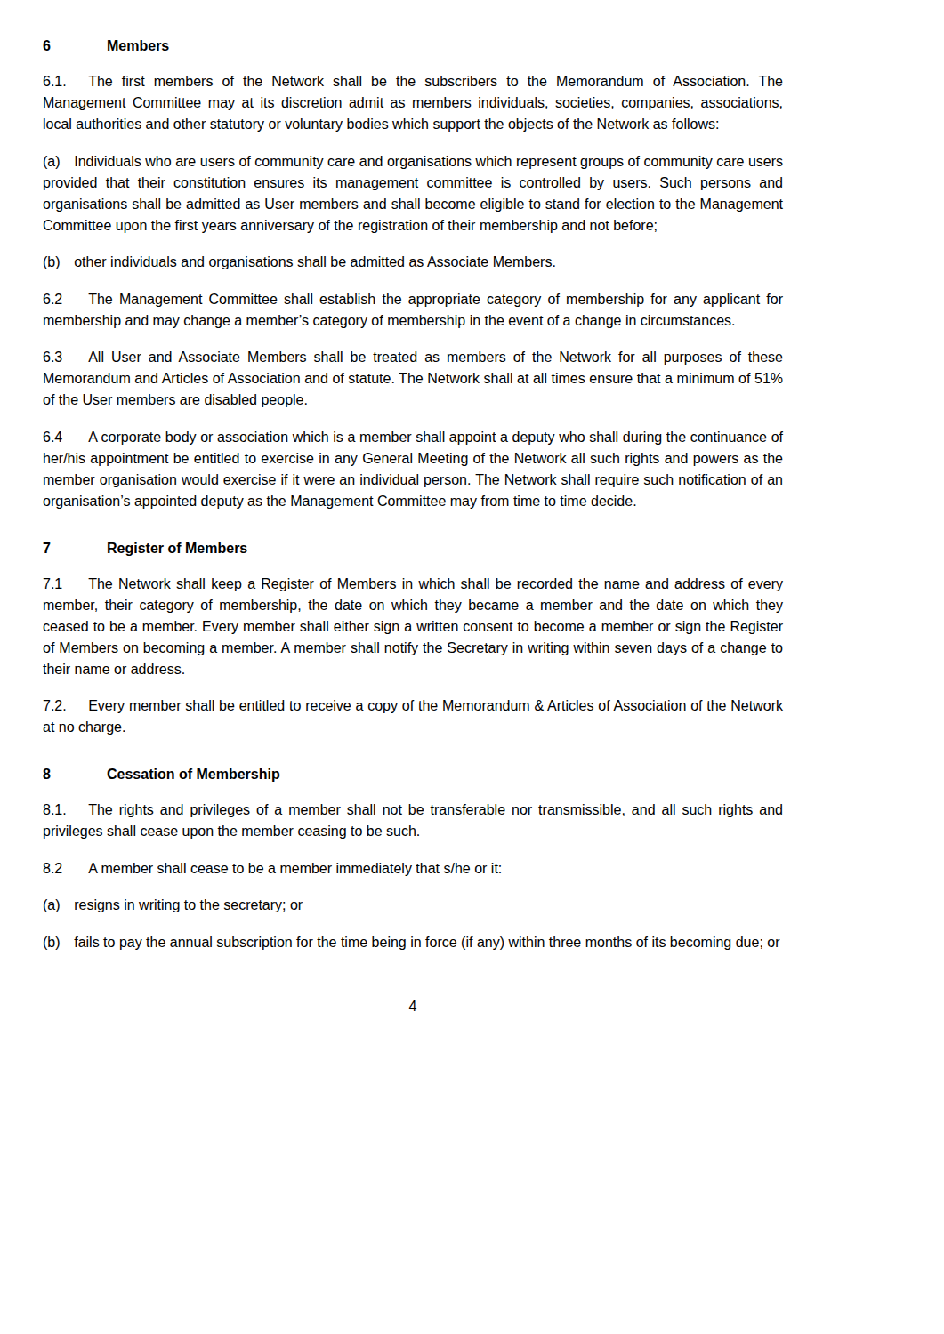6 Members
6.1. The first members of the Network shall be the subscribers to the Memorandum of Association. The Management Committee may at its discretion admit as members individuals, societies, companies, associations, local authorities and other statutory or voluntary bodies which support the objects of the Network as follows:
(a) Individuals who are users of community care and organisations which represent groups of community care users provided that their constitution ensures its management committee is controlled by users. Such persons and organisations shall be admitted as User members and shall become eligible to stand for election to the Management Committee upon the first years anniversary of the registration of their membership and not before;
(b) other individuals and organisations shall be admitted as Associate Members.
6.2 The Management Committee shall establish the appropriate category of membership for any applicant for membership and may change a member’s category of membership in the event of a change in circumstances.
6.3 All User and Associate Members shall be treated as members of the Network for all purposes of these Memorandum and Articles of Association and of statute. The Network shall at all times ensure that a minimum of 51% of the User members are disabled people.
6.4 A corporate body or association which is a member shall appoint a deputy who shall during the continuance of her/his appointment be entitled to exercise in any General Meeting of the Network all such rights and powers as the member organisation would exercise if it were an individual person. The Network shall require such notification of an organisation’s appointed deputy as the Management Committee may from time to time decide.
7 Register of Members
7.1 The Network shall keep a Register of Members in which shall be recorded the name and address of every member, their category of membership, the date on which they became a member and the date on which they ceased to be a member. Every member shall either sign a written consent to become a member or sign the Register of Members on becoming a member. A member shall notify the Secretary in writing within seven days of a change to their name or address.
7.2. Every member shall be entitled to receive a copy of the Memorandum & Articles of Association of the Network at no charge.
8 Cessation of Membership
8.1. The rights and privileges of a member shall not be transferable nor transmissible, and all such rights and privileges shall cease upon the member ceasing to be such.
8.2 A member shall cease to be a member immediately that s/he or it:
(a) resigns in writing to the secretary; or
(b) fails to pay the annual subscription for the time being in force (if any) within three months of its becoming due; or
4